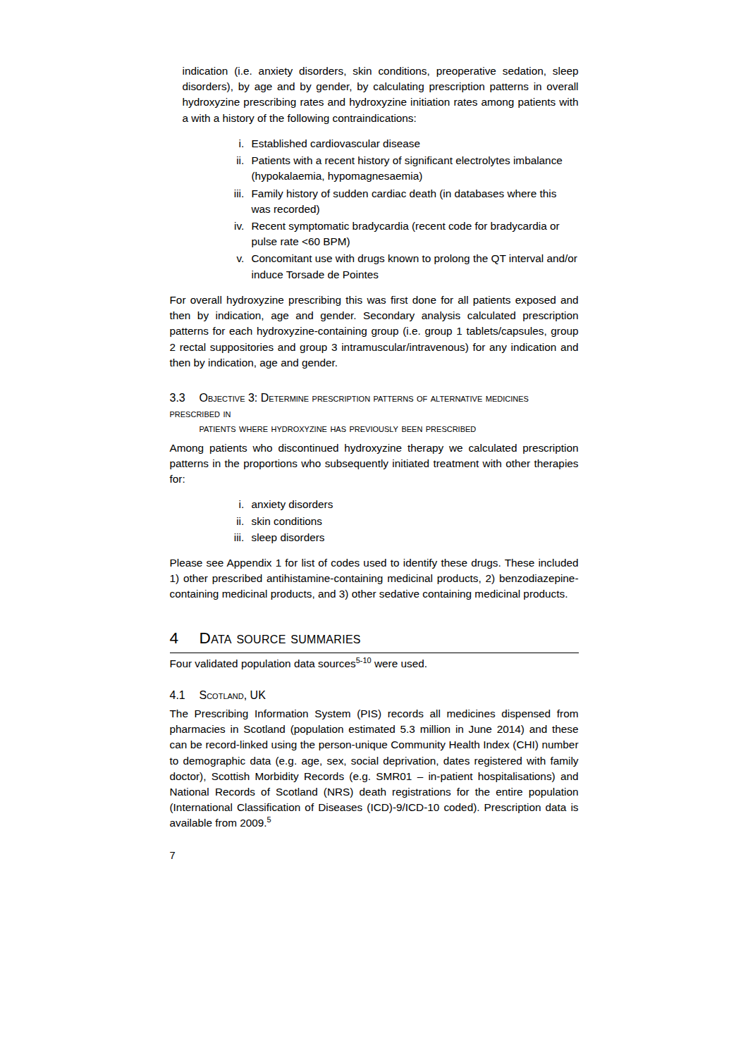indication (i.e. anxiety disorders, skin conditions, preoperative sedation, sleep disorders), by age and by gender, by calculating prescription patterns in overall hydroxyzine prescribing rates and hydroxyzine initiation rates among patients with a with a history of the following contraindications:
Established cardiovascular disease
Patients with a recent history of significant electrolytes imbalance (hypokalaemia, hypomagnesaemia)
Family history of sudden cardiac death (in databases where this was recorded)
Recent symptomatic bradycardia (recent code for bradycardia or pulse rate <60 BPM)
Concomitant use with drugs known to prolong the QT interval and/or induce Torsade de Pointes
For overall hydroxyzine prescribing this was first done for all patients exposed and then by indication, age and gender. Secondary analysis calculated prescription patterns for each hydroxyzine-containing group (i.e. group 1 tablets/capsules, group 2 rectal suppositories and group 3 intramuscular/intravenous) for any indication and then by indication, age and gender.
3.3 Objective 3: Determine prescription patterns of alternative medicines prescribed inpatients where hydroxyzine has previously been prescribed
Among patients who discontinued hydroxyzine therapy we calculated prescription patterns in the proportions who subsequently initiated treatment with other therapies for:
anxiety disorders
skin conditions
sleep disorders
Please see Appendix 1 for list of codes used to identify these drugs. These included 1) other prescribed antihistamine-containing medicinal products, 2) benzodiazepine-containing medicinal products, and 3) other sedative containing medicinal products.
4 Data source summaries
Four validated population data sources5-10 were used.
4.1 Scotland, UK
The Prescribing Information System (PIS) records all medicines dispensed from pharmacies in Scotland (population estimated 5.3 million in June 2014) and these can be record-linked using the person-unique Community Health Index (CHI) number to demographic data (e.g. age, sex, social deprivation, dates registered with family doctor), Scottish Morbidity Records (e.g. SMR01 – in-patient hospitalisations) and National Records of Scotland (NRS) death registrations for the entire population (International Classification of Diseases (ICD)-9/ICD-10 coded). Prescription data is available from 2009.5
7